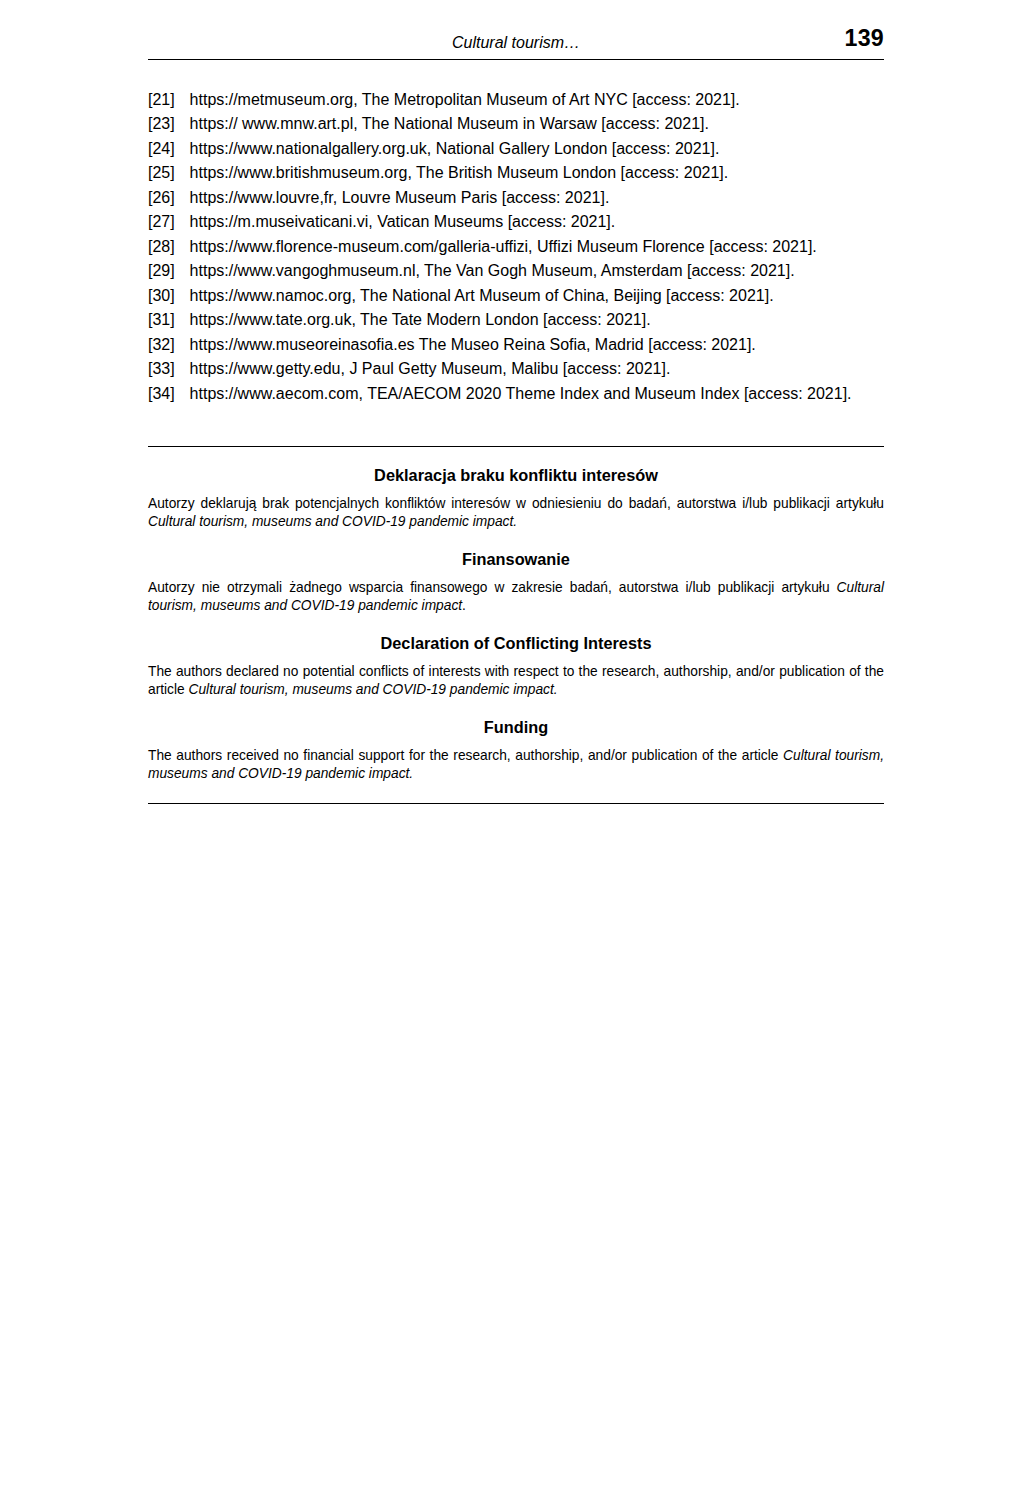Cultural tourism… 139
[21] https://metmuseum.org, The Metropolitan Museum of Art NYC [access: 2021].
[23] https:// www.mnw.art.pl, The National Museum in Warsaw [access: 2021].
[24] https://www.nationalgallery.org.uk, National Gallery London [access: 2021].
[25] https://www.britishmuseum.org, The British Museum London [access: 2021].
[26] https://www.louvre,fr, Louvre Museum Paris [access: 2021].
[27] https://m.museivaticani.vi, Vatican Museums [access: 2021].
[28] https://www.florence-museum.com/galleria-uffizi, Uffizi Museum Florence [access: 2021].
[29] https://www.vangoghmuseum.nl, The Van Gogh Museum, Amsterdam [access: 2021].
[30] https://www.namoc.org, The National Art Museum of China, Beijing [access: 2021].
[31] https://www.tate.org.uk, The Tate Modern London [access: 2021].
[32] https://www.museoreinasofia.es The Museo Reina Sofia, Madrid [access: 2021].
[33] https://www.getty.edu, J Paul Getty Museum, Malibu [access: 2021].
[34] https://www.aecom.com, TEA/AECOM 2020 Theme Index and Museum Index [access: 2021].
Deklaracja braku konfliktu interesów
Autorzy deklarują brak potencjalnych konfliktów interesów w odniesieniu do badań, autorstwa i/lub publikacji artykułu Cultural tourism, museums and COVID-19 pandemic impact.
Finansowanie
Autorzy nie otrzymali żadnego wsparcia finansowego w zakresie badań, autorstwa i/lub publikacji artykułu Cultural tourism, museums and COVID-19 pandemic impact.
Declaration of Conflicting Interests
The authors declared no potential conflicts of interests with respect to the research, authorship, and/or publication of the article Cultural tourism, museums and COVID-19 pandemic impact.
Funding
The authors received no financial support for the research, authorship, and/or publication of the article Cultural tourism, museums and COVID-19 pandemic impact.